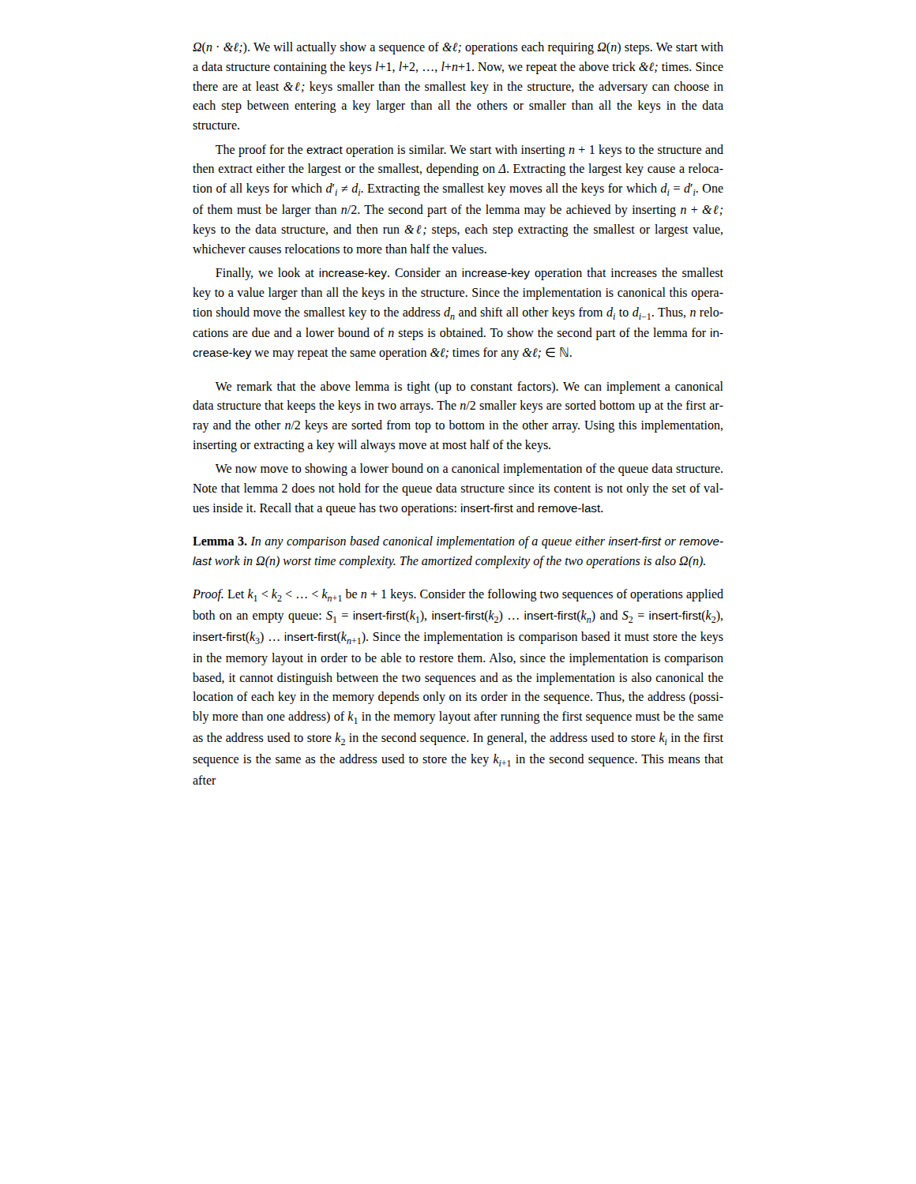Ω(n · &ℓ;). We will actually show a sequence of &ℓ; operations each requiring Ω(n) steps. We start with a data structure containing the keys l+1, l+2, …, l+n+1. Now, we repeat the above trick &ℓ; times. Since there are at least &ℓ; keys smaller than the smallest key in the structure, the adversary can choose in each step between entering a key larger than all the others or smaller than all the keys in the data structure.
The proof for the extract operation is similar. We start with inserting n + 1 keys to the structure and then extract either the largest or the smallest, depending on Δ. Extracting the largest key cause a relocation of all keys for which d′i ≠ di. Extracting the smallest key moves all the keys for which di = d′i. One of them must be larger than n/2. The second part of the lemma may be achieved by inserting n + &ℓ; keys to the data structure, and then run &ℓ; steps, each step extracting the smallest or largest value, whichever causes relocations to more than half the values.
Finally, we look at increase-key. Consider an increase-key operation that increases the smallest key to a value larger than all the keys in the structure. Since the implementation is canonical this operation should move the smallest key to the address dn and shift all other keys from di to di−1. Thus, n relocations are due and a lower bound of n steps is obtained. To show the second part of the lemma for increase-key we may repeat the same operation &ℓ; times for any &ℓ; ∈ ℕ.
We remark that the above lemma is tight (up to constant factors). We can implement a canonical data structure that keeps the keys in two arrays. The n/2 smaller keys are sorted bottom up at the first array and the other n/2 keys are sorted from top to bottom in the other array. Using this implementation, inserting or extracting a key will always move at most half of the keys.
We now move to showing a lower bound on a canonical implementation of the queue data structure. Note that lemma 2 does not hold for the queue data structure since its content is not only the set of values inside it. Recall that a queue has two operations: insert-first and remove-last.
Lemma 3. In any comparison based canonical implementation of a queue either insert-first or remove-last work in Ω(n) worst time complexity. The amortized complexity of the two operations is also Ω(n).
Proof. Let k1 < k2 < … < kn+1 be n + 1 keys. Consider the following two sequences of operations applied both on an empty queue: S1 = insert-first(k1), insert-first(k2) … insert-first(kn) and S2 = insert-first(k2), insert-first(k3) … insert-first(kn+1). Since the implementation is comparison based it must store the keys in the memory layout in order to be able to restore them. Also, since the implementation is comparison based, it cannot distinguish between the two sequences and as the implementation is also canonical the location of each key in the memory depends only on its order in the sequence. Thus, the address (possibly more than one address) of k1 in the memory layout after running the first sequence must be the same as the address used to store k2 in the second sequence. In general, the address used to store ki in the first sequence is the same as the address used to store the key ki+1 in the second sequence. This means that after